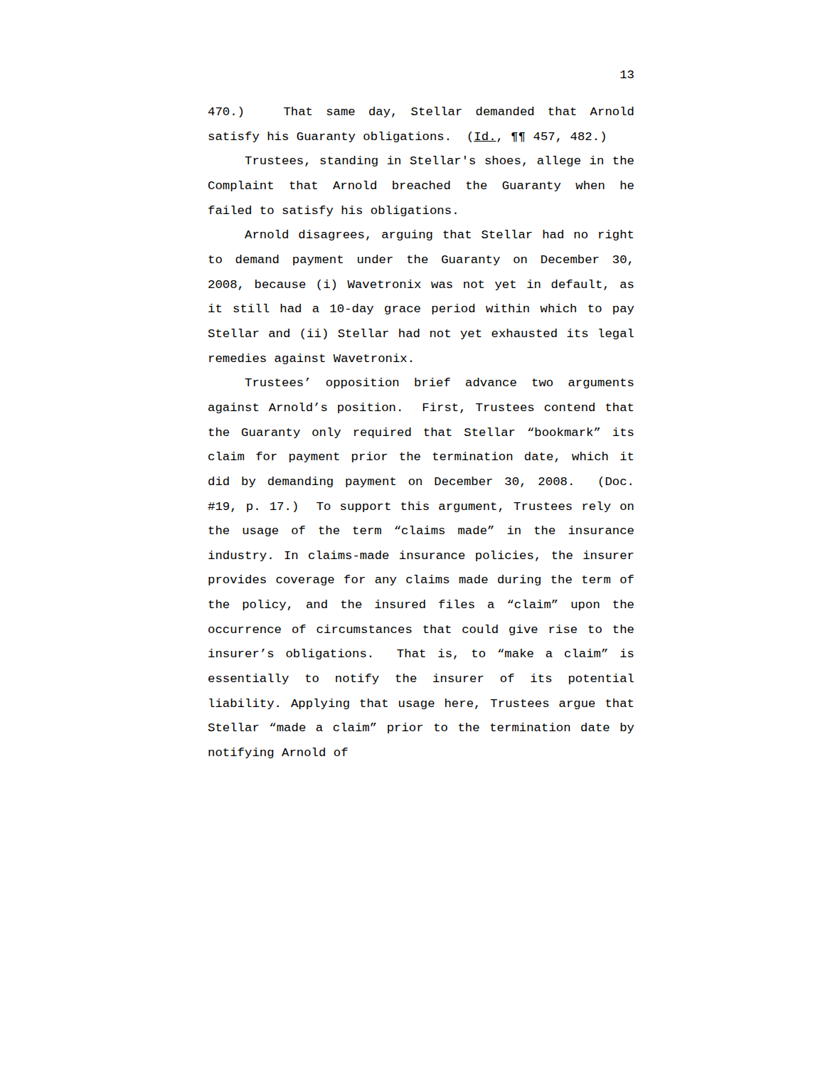13
470.) That same day, Stellar demanded that Arnold satisfy his Guaranty obligations. (Id., ¶¶ 457, 482.)
Trustees, standing in Stellar's shoes, allege in the Complaint that Arnold breached the Guaranty when he failed to satisfy his obligations.
Arnold disagrees, arguing that Stellar had no right to demand payment under the Guaranty on December 30, 2008, because (i) Wavetronix was not yet in default, as it still had a 10-day grace period within which to pay Stellar and (ii) Stellar had not yet exhausted its legal remedies against Wavetronix.
Trustees’ opposition brief advance two arguments against Arnold’s position. First, Trustees contend that the Guaranty only required that Stellar “bookmark” its claim for payment prior the termination date, which it did by demanding payment on December 30, 2008. (Doc. #19, p. 17.) To support this argument, Trustees rely on the usage of the term “claims made” in the insurance industry. In claims-made insurance policies, the insurer provides coverage for any claims made during the term of the policy, and the insured files a “claim” upon the occurrence of circumstances that could give rise to the insurer’s obligations. That is, to “make a claim” is essentially to notify the insurer of its potential liability. Applying that usage here, Trustees argue that Stellar “made a claim” prior to the termination date by notifying Arnold of